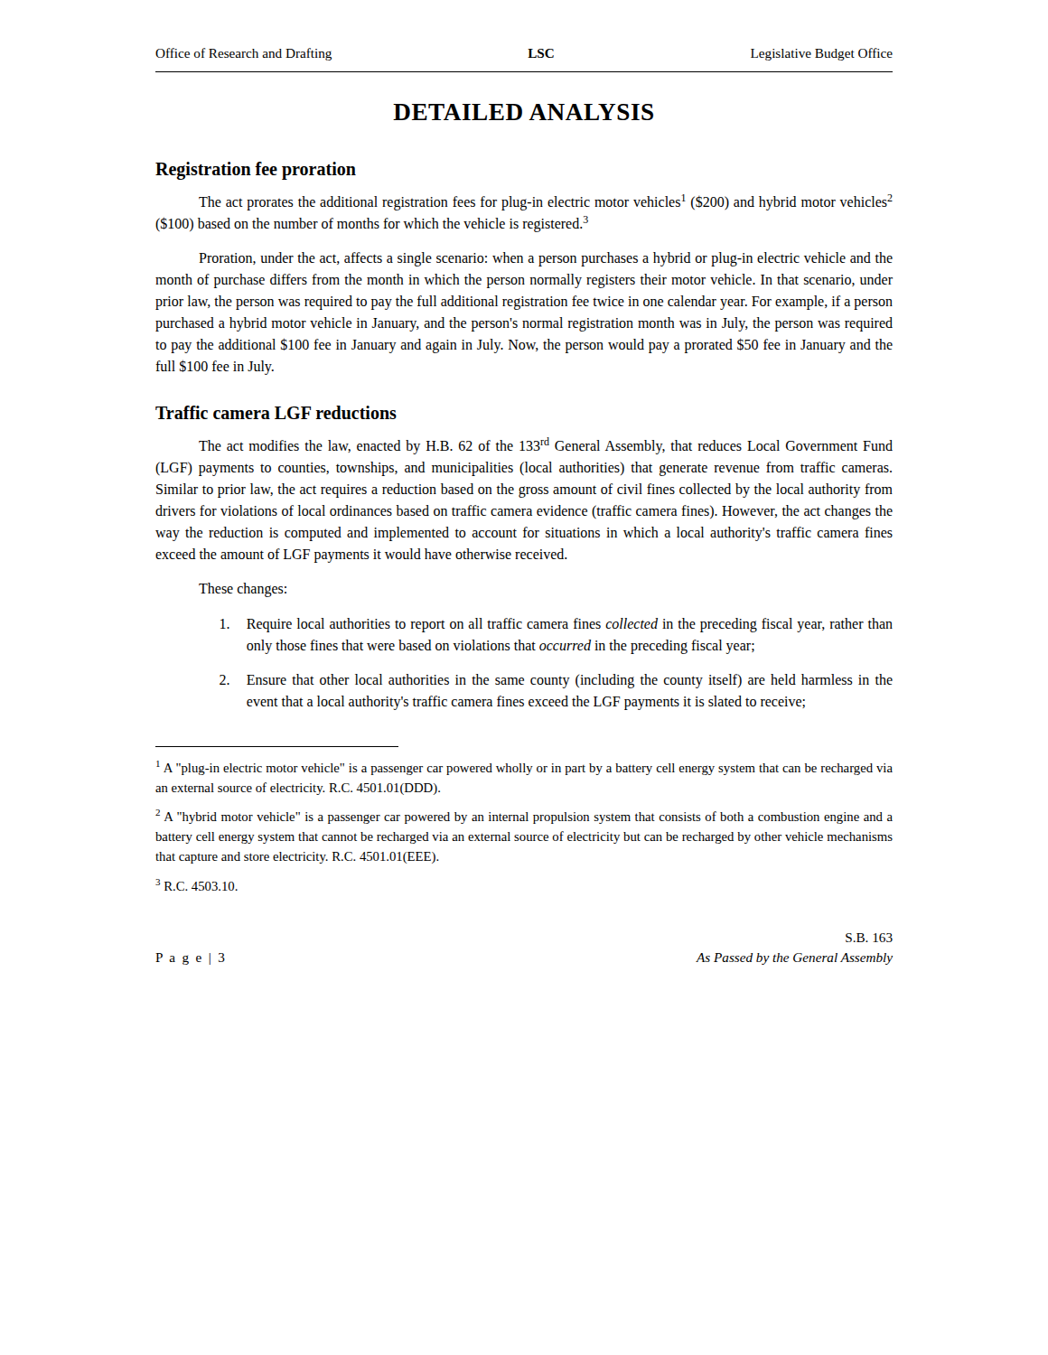Office of Research and Drafting
LSC
Legislative Budget Office
DETAILED ANALYSIS
Registration fee proration
The act prorates the additional registration fees for plug-in electric motor vehicles1 ($200) and hybrid motor vehicles2 ($100) based on the number of months for which the vehicle is registered.3
Proration, under the act, affects a single scenario: when a person purchases a hybrid or plug-in electric vehicle and the month of purchase differs from the month in which the person normally registers their motor vehicle. In that scenario, under prior law, the person was required to pay the full additional registration fee twice in one calendar year. For example, if a person purchased a hybrid motor vehicle in January, and the person's normal registration month was in July, the person was required to pay the additional $100 fee in January and again in July. Now, the person would pay a prorated $50 fee in January and the full $100 fee in July.
Traffic camera LGF reductions
The act modifies the law, enacted by H.B. 62 of the 133rd General Assembly, that reduces Local Government Fund (LGF) payments to counties, townships, and municipalities (local authorities) that generate revenue from traffic cameras. Similar to prior law, the act requires a reduction based on the gross amount of civil fines collected by the local authority from drivers for violations of local ordinances based on traffic camera evidence (traffic camera fines). However, the act changes the way the reduction is computed and implemented to account for situations in which a local authority's traffic camera fines exceed the amount of LGF payments it would have otherwise received.
These changes:
Require local authorities to report on all traffic camera fines collected in the preceding fiscal year, rather than only those fines that were based on violations that occurred in the preceding fiscal year;
Ensure that other local authorities in the same county (including the county itself) are held harmless in the event that a local authority's traffic camera fines exceed the LGF payments it is slated to receive;
1 A "plug-in electric motor vehicle" is a passenger car powered wholly or in part by a battery cell energy system that can be recharged via an external source of electricity. R.C. 4501.01(DDD).
2 A "hybrid motor vehicle" is a passenger car powered by an internal propulsion system that consists of both a combustion engine and a battery cell energy system that cannot be recharged via an external source of electricity but can be recharged by other vehicle mechanisms that capture and store electricity. R.C. 4501.01(EEE).
3 R.C. 4503.10.
P a g e | 3
S.B. 163
As Passed by the General Assembly